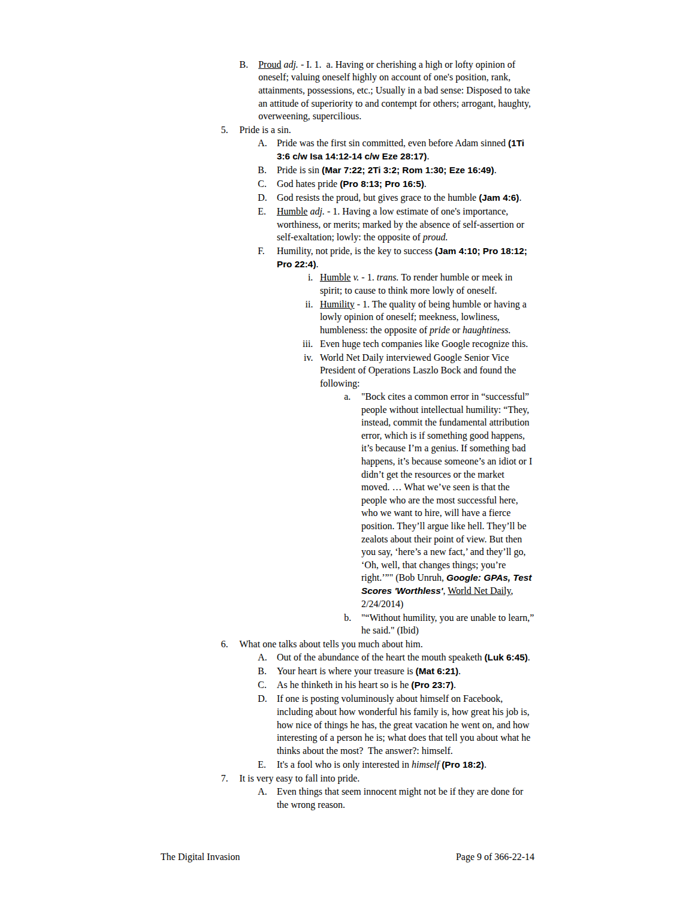B. Proud adj. - I. 1. a. Having or cherishing a high or lofty opinion of oneself; valuing oneself highly on account of one's position, rank, attainments, possessions, etc.; Usually in a bad sense: Disposed to take an attitude of superiority to and contempt for others; arrogant, haughty, overweening, supercilious.
5. Pride is a sin.
A. Pride was the first sin committed, even before Adam sinned (1Ti 3:6 c/w Isa 14:12-14 c/w Eze 28:17).
B. Pride is sin (Mar 7:22; 2Ti 3:2; Rom 1:30; Eze 16:49).
C. God hates pride (Pro 8:13; Pro 16:5).
D. God resists the proud, but gives grace to the humble (Jam 4:6).
E. Humble adj. - 1. Having a low estimate of one's importance, worthiness, or merits; marked by the absence of self-assertion or self-exaltation; lowly: the opposite of proud.
F. Humility, not pride, is the key to success (Jam 4:10; Pro 18:12; Pro 22:4).
i. Humble v. - 1. trans. To render humble or meek in spirit; to cause to think more lowly of oneself.
ii. Humility - 1. The quality of being humble or having a lowly opinion of oneself; meekness, lowliness, humbleness: the opposite of pride or haughtiness.
iii. Even huge tech companies like Google recognize this.
iv. World Net Daily interviewed Google Senior Vice President of Operations Laszlo Bock and found the following:
a. "Bock cites a common error in “successful” people without intellectual humility: “They, instead, commit the fundamental attribution error, which is if something good happens, it’s because I’m a genius. If something bad happens, it’s because someone’s an idiot or I didn’t get the resources or the market moved. … What we’ve seen is that the people who are the most successful here, who we want to hire, will have a fierce position. They’ll argue like hell. They’ll be zealots about their point of view. But then you say, ‘here’s a new fact,’ and they’ll go, ‘Oh, well, that changes things; you’re right.’”" (Bob Unruh, Google: GPAs, Test Scores 'Worthless', World Net Daily, 2/24/2014)
b. "“Without humility, you are unable to learn,” he said." (Ibid)
6. What one talks about tells you much about him.
A. Out of the abundance of the heart the mouth speaketh (Luk 6:45).
B. Your heart is where your treasure is (Mat 6:21).
C. As he thinketh in his heart so is he (Pro 23:7).
D. If one is posting voluminously about himself on Facebook, including about how wonderful his family is, how great his job is, how nice of things he has, the great vacation he went on, and how interesting of a person he is; what does that tell you about what he thinks about the most? The answer?: himself.
E. It's a fool who is only interested in himself (Pro 18:2).
7. It is very easy to fall into pride.
A. Even things that seem innocent might not be if they are done for the wrong reason.
The Digital Invasion Page 9 of 36 6-22-14